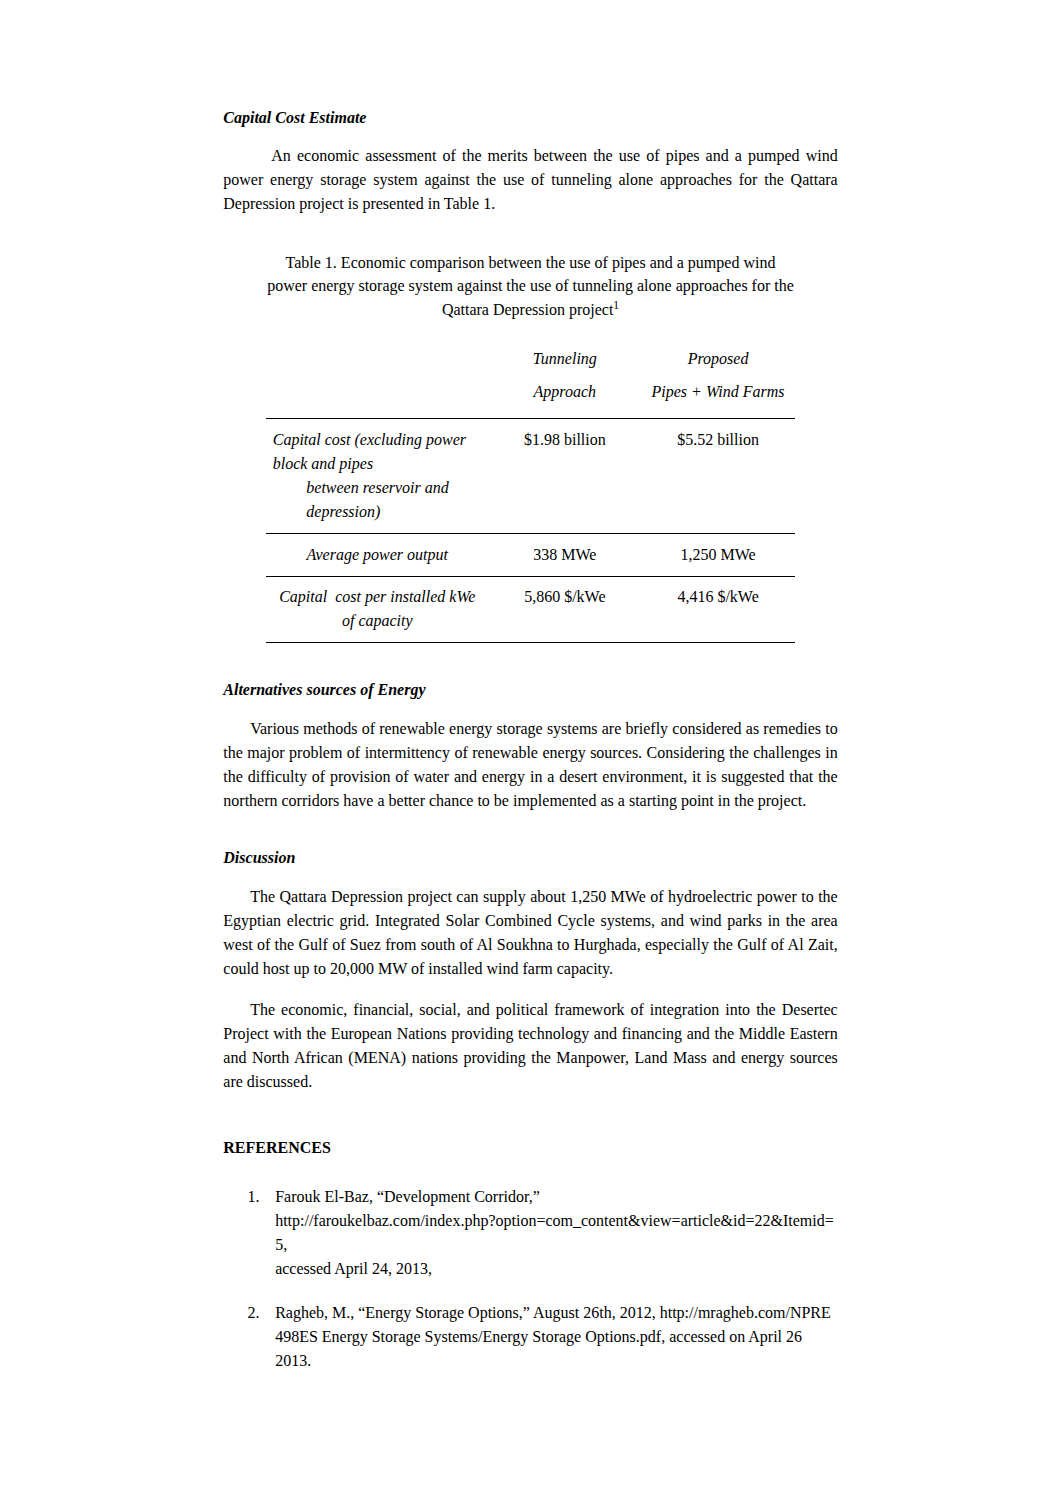Capital Cost Estimate
An economic assessment of the merits between the use of pipes and a pumped wind power energy storage system against the use of tunneling alone approaches for the Qattara Depression project is presented in Table 1.
Table 1. Economic comparison between the use of pipes and a pumped wind power energy storage system against the use of tunneling alone approaches for the Qattara Depression project1
| | Tunneling Approach | Proposed Pipes + Wind Farms |
| --- | --- | --- |
| Capital cost (excluding power block and pipes between reservoir and depression) | $1.98 billion | $5.52 billion |
| Average power output | 338 MWe | 1,250 MWe |
| Capital cost per installed kWe of capacity | 5,860 $/kWe | 4,416 $/kWe |
Alternatives sources of Energy
Various methods of renewable energy storage systems are briefly considered as remedies to the major problem of intermittency of renewable energy sources. Considering the challenges in the difficulty of provision of water and energy in a desert environment, it is suggested that the northern corridors have a better chance to be implemented as a starting point in the project.
Discussion
The Qattara Depression project can supply about 1,250 MWe of hydroelectric power to the Egyptian electric grid. Integrated Solar Combined Cycle systems, and wind parks in the area west of the Gulf of Suez from south of Al Soukhna to Hurghada, especially the Gulf of Al Zait, could host up to 20,000 MW of installed wind farm capacity.
The economic, financial, social, and political framework of integration into the Desertec Project with the European Nations providing technology and financing and the Middle Eastern and North African (MENA) nations providing the Manpower, Land Mass and energy sources are discussed.
REFERENCES
Farouk El-Baz, “Development Corridor,”
http://faroukelbaz.com/index.php?option=com_content&view=article&id=22&Itemid=5,
accessed April 24, 2013,
Ragheb, M., “Energy Storage Options,” August 26th, 2012, http://mragheb.com/NPRE498ES Energy Storage Systems/Energy Storage Options.pdf, accessed on April 26 2013.